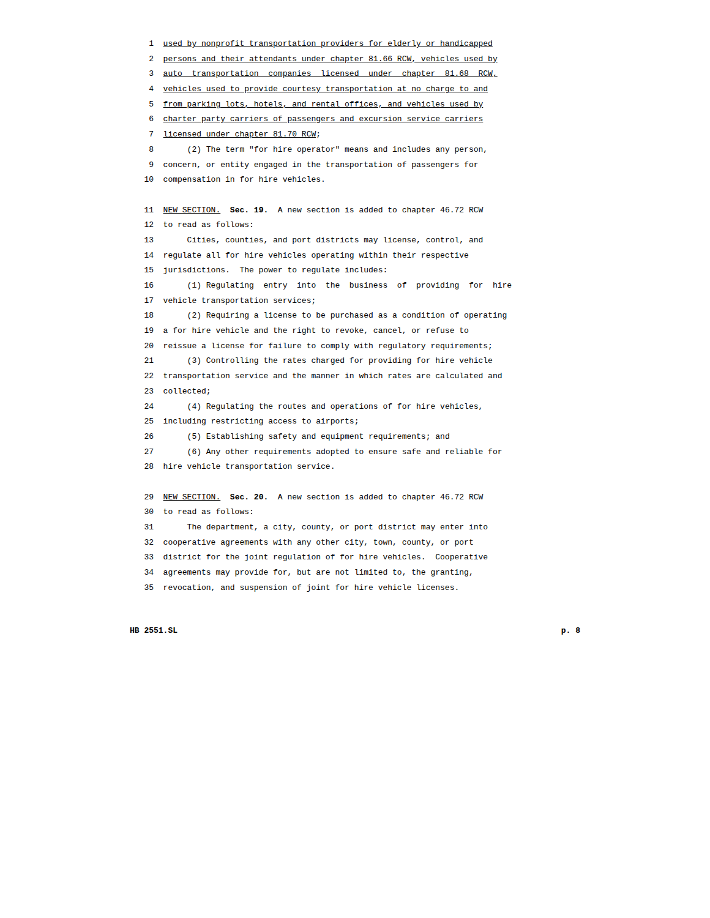1 used by nonprofit transportation providers for elderly or handicapped
2 persons and their attendants under chapter 81.66 RCW, vehicles used by
3 auto transportation companies licensed under chapter 81.68 RCW,
4 vehicles used to provide courtesy transportation at no charge to and
5 from parking lots, hotels, and rental offices, and vehicles used by
6 charter party carriers of passengers and excursion service carriers
7 licensed under chapter 81.70 RCW;
8 (2) The term "for hire operator" means and includes any person,
9 concern, or entity engaged in the transportation of passengers for
10 compensation in for hire vehicles.
11 NEW SECTION. Sec. 19. A new section is added to chapter 46.72 RCW
12 to read as follows:
13 Cities, counties, and port districts may license, control, and
14 regulate all for hire vehicles operating within their respective
15 jurisdictions. The power to regulate includes:
16 (1) Regulating entry into the business of providing for hire
17 vehicle transportation services;
18 (2) Requiring a license to be purchased as a condition of operating
19 a for hire vehicle and the right to revoke, cancel, or refuse to
20 reissue a license for failure to comply with regulatory requirements;
21 (3) Controlling the rates charged for providing for hire vehicle
22 transportation service and the manner in which rates are calculated and
23 collected;
24 (4) Regulating the routes and operations of for hire vehicles,
25 including restricting access to airports;
26 (5) Establishing safety and equipment requirements; and
27 (6) Any other requirements adopted to ensure safe and reliable for
28 hire vehicle transportation service.
29 NEW SECTION. Sec. 20. A new section is added to chapter 46.72 RCW
30 to read as follows:
31 The department, a city, county, or port district may enter into
32 cooperative agreements with any other city, town, county, or port
33 district for the joint regulation of for hire vehicles. Cooperative
34 agreements may provide for, but are not limited to, the granting,
35 revocation, and suspension of joint for hire vehicle licenses.
HB 2551.SL p. 8